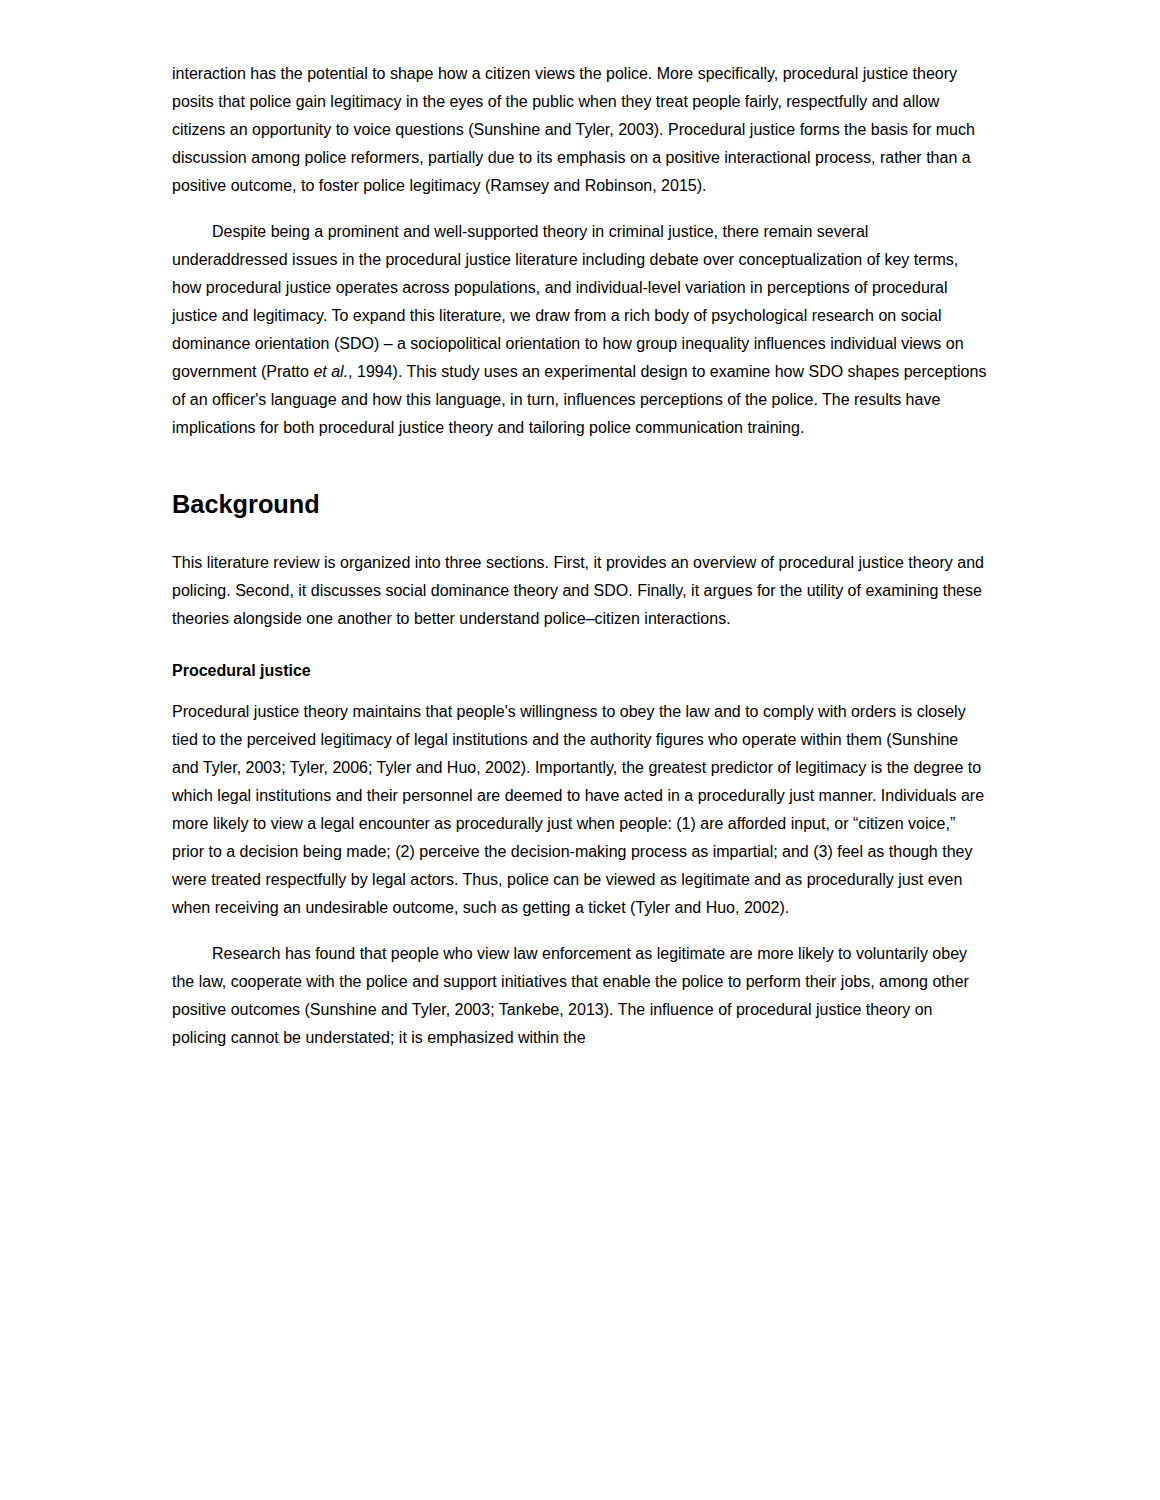interaction has the potential to shape how a citizen views the police. More specifically, procedural justice theory posits that police gain legitimacy in the eyes of the public when they treat people fairly, respectfully and allow citizens an opportunity to voice questions (Sunshine and Tyler, 2003). Procedural justice forms the basis for much discussion among police reformers, partially due to its emphasis on a positive interactional process, rather than a positive outcome, to foster police legitimacy (Ramsey and Robinson, 2015).
Despite being a prominent and well-supported theory in criminal justice, there remain several underaddressed issues in the procedural justice literature including debate over conceptualization of key terms, how procedural justice operates across populations, and individual-level variation in perceptions of procedural justice and legitimacy. To expand this literature, we draw from a rich body of psychological research on social dominance orientation (SDO) – a sociopolitical orientation to how group inequality influences individual views on government (Pratto et al., 1994). This study uses an experimental design to examine how SDO shapes perceptions of an officer's language and how this language, in turn, influences perceptions of the police. The results have implications for both procedural justice theory and tailoring police communication training.
Background
This literature review is organized into three sections. First, it provides an overview of procedural justice theory and policing. Second, it discusses social dominance theory and SDO. Finally, it argues for the utility of examining these theories alongside one another to better understand police–citizen interactions.
Procedural justice
Procedural justice theory maintains that people's willingness to obey the law and to comply with orders is closely tied to the perceived legitimacy of legal institutions and the authority figures who operate within them (Sunshine and Tyler, 2003; Tyler, 2006; Tyler and Huo, 2002). Importantly, the greatest predictor of legitimacy is the degree to which legal institutions and their personnel are deemed to have acted in a procedurally just manner. Individuals are more likely to view a legal encounter as procedurally just when people: (1) are afforded input, or “citizen voice,” prior to a decision being made; (2) perceive the decision-making process as impartial; and (3) feel as though they were treated respectfully by legal actors. Thus, police can be viewed as legitimate and as procedurally just even when receiving an undesirable outcome, such as getting a ticket (Tyler and Huo, 2002).
Research has found that people who view law enforcement as legitimate are more likely to voluntarily obey the law, cooperate with the police and support initiatives that enable the police to perform their jobs, among other positive outcomes (Sunshine and Tyler, 2003; Tankebe, 2013). The influence of procedural justice theory on policing cannot be understated; it is emphasized within the